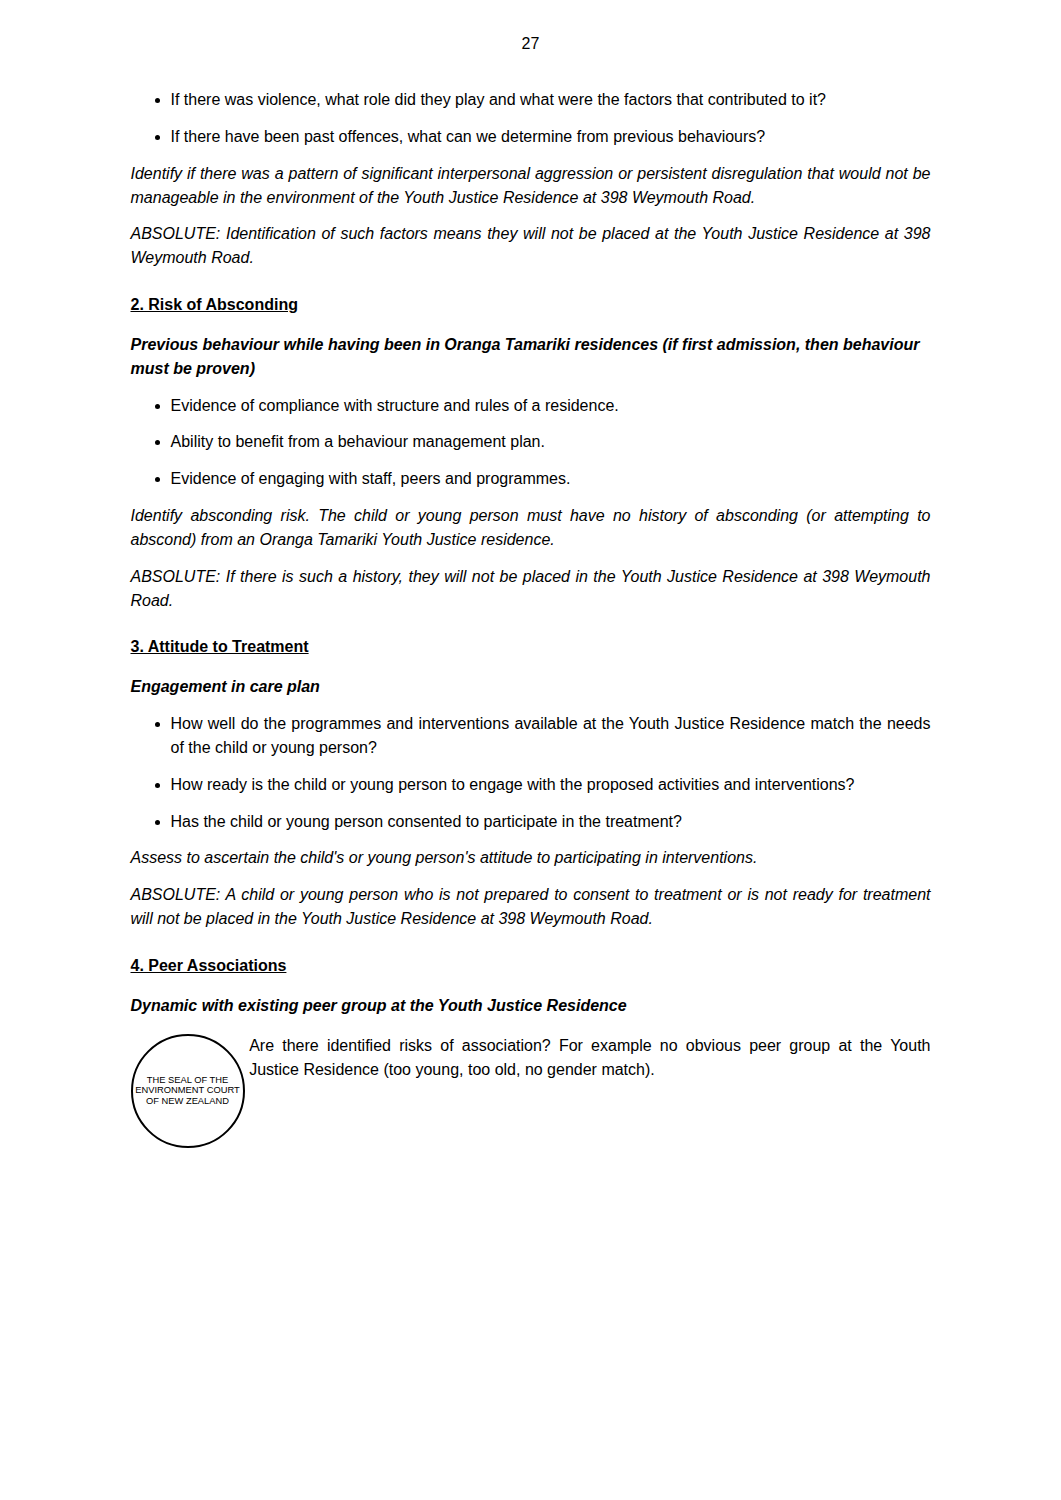27
If there was violence, what role did they play and what were the factors that contributed to it?
If there have been past offences, what can we determine from previous behaviours?
Identify if there was a pattern of significant interpersonal aggression or persistent disregulation that would not be manageable in the environment of the Youth Justice Residence at 398 Weymouth Road.
ABSOLUTE: Identification of such factors means they will not be placed at the Youth Justice Residence at 398 Weymouth Road.
2. Risk of Absconding
Previous behaviour while having been in Oranga Tamariki residences (if first admission, then behaviour must be proven)
Evidence of compliance with structure and rules of a residence.
Ability to benefit from a behaviour management plan.
Evidence of engaging with staff, peers and programmes.
Identify absconding risk. The child or young person must have no history of absconding (or attempting to abscond) from an Oranga Tamariki Youth Justice residence.
ABSOLUTE: If there is such a history, they will not be placed in the Youth Justice Residence at 398 Weymouth Road.
3. Attitude to Treatment
Engagement in care plan
How well do the programmes and interventions available at the Youth Justice Residence match the needs of the child or young person?
How ready is the child or young person to engage with the proposed activities and interventions?
Has the child or young person consented to participate in the treatment?
Assess to ascertain the child's or young person's attitude to participating in interventions.
ABSOLUTE: A child or young person who is not prepared to consent to treatment or is not ready for treatment will not be placed in the Youth Justice Residence at 398 Weymouth Road.
4. Peer Associations
Dynamic with existing peer group at the Youth Justice Residence
THE SEAL OF THE ENVIRONMENT COURT OF NEW ZEALAND
Are there identified risks of association? For example no obvious peer group at the Youth Justice Residence (too young, too old, no gender match).